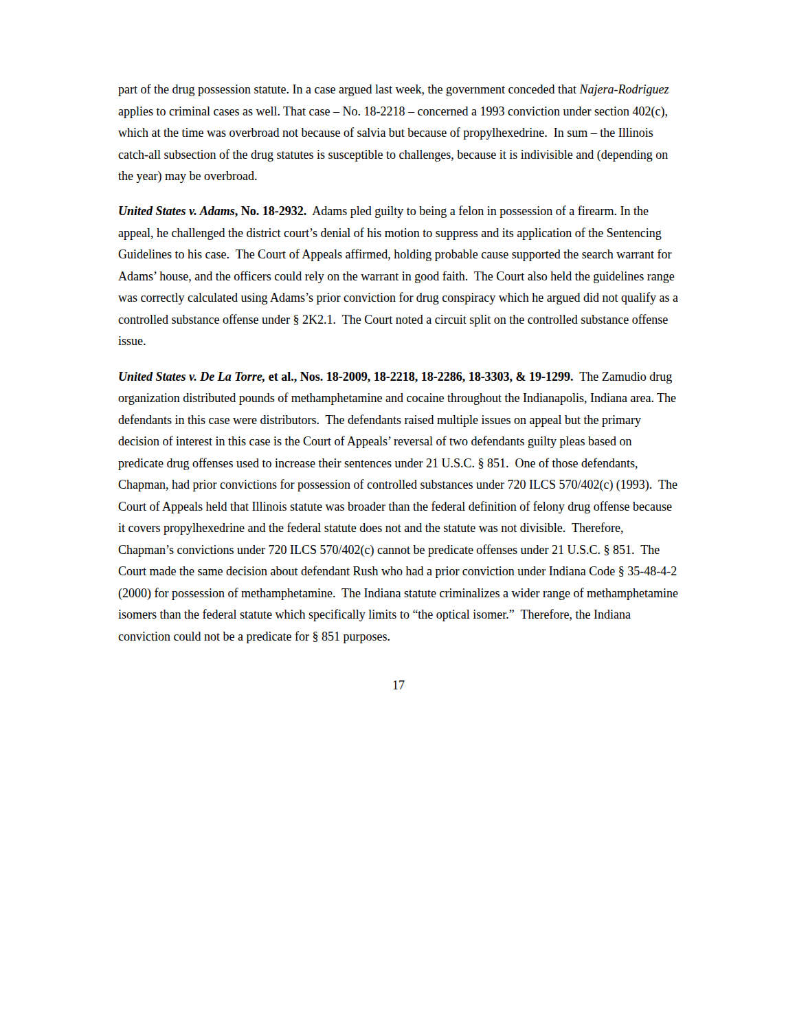part of the drug possession statute. In a case argued last week, the government conceded that Najera-Rodriguez applies to criminal cases as well. That case – No. 18-2218 – concerned a 1993 conviction under section 402(c), which at the time was overbroad not because of salvia but because of propylhexedrine. In sum – the Illinois catch-all subsection of the drug statutes is susceptible to challenges, because it is indivisible and (depending on the year) may be overbroad.
United States v. Adams, No. 18-2932. Adams pled guilty to being a felon in possession of a firearm. In the appeal, he challenged the district court’s denial of his motion to suppress and its application of the Sentencing Guidelines to his case. The Court of Appeals affirmed, holding probable cause supported the search warrant for Adams’ house, and the officers could rely on the warrant in good faith. The Court also held the guidelines range was correctly calculated using Adams’s prior conviction for drug conspiracy which he argued did not qualify as a controlled substance offense under § 2K2.1. The Court noted a circuit split on the controlled substance offense issue.
United States v. De La Torre, et al., Nos. 18-2009, 18-2218, 18-2286, 18-3303, & 19-1299. The Zamudio drug organization distributed pounds of methamphetamine and cocaine throughout the Indianapolis, Indiana area. The defendants in this case were distributors. The defendants raised multiple issues on appeal but the primary decision of interest in this case is the Court of Appeals’ reversal of two defendants guilty pleas based on predicate drug offenses used to increase their sentences under 21 U.S.C. § 851. One of those defendants, Chapman, had prior convictions for possession of controlled substances under 720 ILCS 570/402(c) (1993). The Court of Appeals held that Illinois statute was broader than the federal definition of felony drug offense because it covers propylhexedrine and the federal statute does not and the statute was not divisible. Therefore, Chapman’s convictions under 720 ILCS 570/402(c) cannot be predicate offenses under 21 U.S.C. § 851. The Court made the same decision about defendant Rush who had a prior conviction under Indiana Code § 35-48-4-2 (2000) for possession of methamphetamine. The Indiana statute criminalizes a wider range of methamphetamine isomers than the federal statute which specifically limits to “the optical isomer.” Therefore, the Indiana conviction could not be a predicate for § 851 purposes.
17